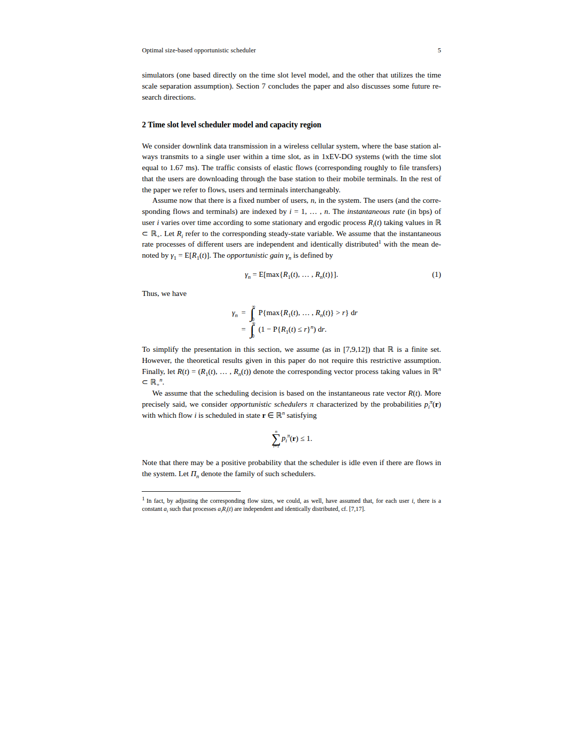Optimal size-based opportunistic scheduler 5
simulators (one based directly on the time slot level model, and the other that utilizes the time scale separation assumption). Section 7 concludes the paper and also discusses some future research directions.
2 Time slot level scheduler model and capacity region
We consider downlink data transmission in a wireless cellular system, where the base station always transmits to a single user within a time slot, as in 1xEV-DO systems (with the time slot equal to 1.67 ms). The traffic consists of elastic flows (corresponding roughly to file transfers) that the users are downloading through the base station to their mobile terminals. In the rest of the paper we refer to flows, users and terminals interchangeably.
Assume now that there is a fixed number of users, n, in the system. The users (and the corresponding flows and terminals) are indexed by i = 1, … , n. The instantaneous rate (in bps) of user i varies over time according to some stationary and ergodic process Ri(t) taking values in ℝ ⊂ ℝ+. Let Ri refer to the corresponding steady-state variable. We assume that the instantaneous rate processes of different users are independent and identically distributed1 with the mean denoted by γ1 = E[R1(t)]. The opportunistic gain γn is defined by
γn = E[max{R1(t), … , Rn(t)}]. (1)
Thus, we have
γn=∫∞0 P{max{R1(t), … , Rn(t)} > r} dr
=∫∞0(1 − P{R1(t) ≤ r}n) dr.
To simplify the presentation in this section, we assume (as in [7,9,12]) that ℝ is a finite set. However, the theoretical results given in this paper do not require this restrictive assumption. Finally, let R(t) = (R1(t), … , Rn(t)) denote the corresponding vector process taking values in ℝn ⊂ ℝ+n.
We assume that the scheduling decision is based on the instantaneous rate vector R(t). More precisely said, we consider opportunistic schedulers π characterized by the probabilities piπ(r) with which flow i is scheduled in state r ∈ ℝn satisfying
n∑i=1 piπ(r) ≤ 1.
Note that there may be a positive probability that the scheduler is idle even if there are flows in the system. Let Πn denote the family of such schedulers.
1 In fact, by adjusting the corresponding flow sizes, we could, as well, have assumed that, for each user i, there is a constant ai such that processes aiRi(t) are independent and identically distributed, cf. [7,17].